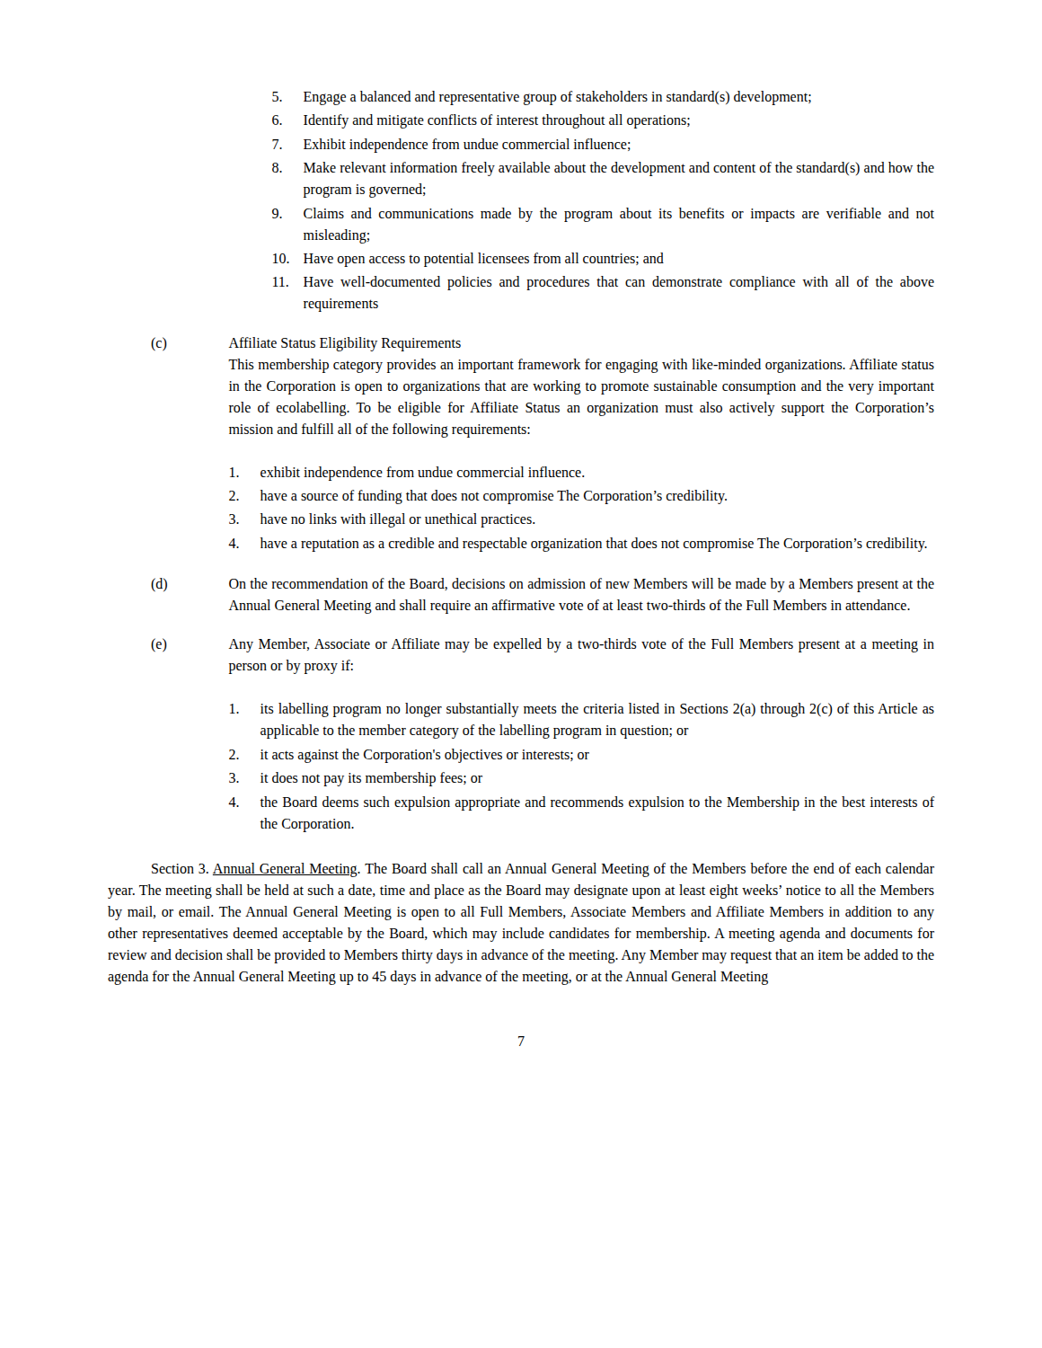5. Engage a balanced and representative group of stakeholders in standard(s) development;
6. Identify and mitigate conflicts of interest throughout all operations;
7. Exhibit independence from undue commercial influence;
8. Make relevant information freely available about the development and content of the standard(s) and how the program is governed;
9. Claims and communications made by the program about its benefits or impacts are verifiable and not misleading;
10. Have open access to potential licensees from all countries; and
11. Have well-documented policies and procedures that can demonstrate compliance with all of the above requirements
(c)
Affiliate Status Eligibility Requirements
This membership category provides an important framework for engaging with like-minded organizations. Affiliate status in the Corporation is open to organizations that are working to promote sustainable consumption and the very important role of ecolabelling. To be eligible for Affiliate Status an organization must also actively support the Corporation’s mission and fulfill all of the following requirements:
1. exhibit independence from undue commercial influence.
2. have a source of funding that does not compromise The Corporation’s credibility.
3. have no links with illegal or unethical practices.
4. have a reputation as a credible and respectable organization that does not compromise The Corporation’s credibility.
(d)
On the recommendation of the Board, decisions on admission of new Members will be made by a Members present at the Annual General Meeting and shall require an affirmative vote of at least two-thirds of the Full Members in attendance.
(e)
Any Member, Associate or Affiliate may be expelled by a two-thirds vote of the Full Members present at a meeting in person or by proxy if:
1. its labelling program no longer substantially meets the criteria listed in Sections 2(a) through 2(c) of this Article as applicable to the member category of the labelling program in question; or
2. it acts against the Corporation's objectives or interests; or
3. it does not pay its membership fees; or
4. the Board deems such expulsion appropriate and recommends expulsion to the Membership in the best interests of the Corporation.
Section 3. Annual General Meeting. The Board shall call an Annual General Meeting of the Members before the end of each calendar year. The meeting shall be held at such a date, time and place as the Board may designate upon at least eight weeks’ notice to all the Members by mail, or email. The Annual General Meeting is open to all Full Members, Associate Members and Affiliate Members in addition to any other representatives deemed acceptable by the Board, which may include candidates for membership. A meeting agenda and documents for review and decision shall be provided to Members thirty days in advance of the meeting. Any Member may request that an item be added to the agenda for the Annual General Meeting up to 45 days in advance of the meeting, or at the Annual General Meeting
7